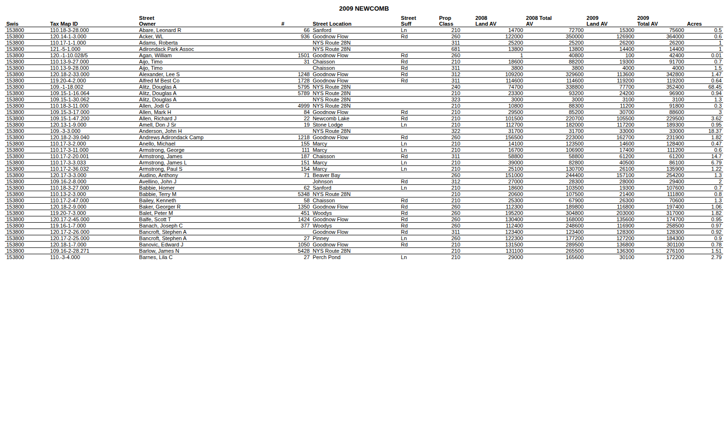2009 NEWCOMB
| | | Street | | | Street | Prop | 2008 | 2008 Total | 2009 | 2009 | |
| --- | --- | --- | --- | --- | --- | --- | --- | --- | --- | --- | --- |
| Swis | Tax Map ID | Owner | # | Street Location | Suff | Class | Land AV | AV | Land AV | Total AV | Acres |
| 153800 | 110.18-3-28.000 | Abare, Leonard R | 66 | Sanford | Ln | 210 | 14700 | 72700 | 15300 | 75600 | 0.5 |
| 153800 | 120.14-1-3.000 | Acker, WL | 936 | Goodnow Flow | Rd | 260 | 122000 | 350000 | 126900 | 364000 | 0.6 |
| 153800 | 110.17-1-1.000 | Adams, Roberta | | NYS Route 28N | | 311 | 25200 | 25200 | 26200 | 26200 | 1 |
| 153800 | 121.-5-1.000 | Adirondack Park Assoc | | NYS Route 28N | | 681 | 13800 | 13800 | 14400 | 14400 | 1 |
| 153800 | 120.-1-10.028/5 | Agan, William | 1501 | Goodnow Flow | Rd | 260 | 1 | 40800 | 100 | 42400 | 0.01 |
| 153800 | 110.13-9-27.000 | Aijo, Timo | 31 | Chaisson | Rd | 210 | 18600 | 88200 | 19300 | 91700 | 0.7 |
| 153800 | 110.13-9-28.000 | Aijo, Timo | | Chaisson | Rd | 311 | 3800 | 3800 | 4000 | 4000 | 1.5 |
| 153800 | 120.18-2-33.000 | Alexander, Lee S | 1248 | Goodnow Flow | Rd | 312 | 109200 | 329600 | 113600 | 342800 | 1.47 |
| 153800 | 119.20-4-2.000 | Alfred M Best Co | 1728 | Goodnow Flow | Rd | 311 | 114600 | 114600 | 119200 | 119200 | 0.64 |
| 153800 | 109.-1-18.002 | Alitz, Douglas A | 5795 | NYS Route 28N | | 240 | 74700 | 338800 | 77700 | 352400 | 68.45 |
| 153800 | 109.15-1-16.064 | Alitz, Douglas A | 5789 | NYS Route 28N | | 210 | 23300 | 93200 | 24200 | 96900 | 0.94 |
| 153800 | 109.15-1-30.062 | Alitz, Douglas A | | NYS Route 28N | | 323 | 3000 | 3000 | 3100 | 3100 | 1.3 |
| 153800 | 110.18-3-11.000 | Allen, Jodi G | 4999 | NYS Route 28N | | 210 | 10800 | 88300 | 11200 | 91800 | 0.3 |
| 153800 | 109.15-3-17.000 | Allen, Mark H | 84 | Goodnow Flow | Rd | 210 | 29500 | 85200 | 30700 | 88600 | 3 |
| 153800 | 109.15-1-47.200 | Allen, Richard J | 22 | Newcomb Lake | Rd | 210 | 101500 | 220700 | 105500 | 229500 | 3.62 |
| 153800 | 120.13-1-9.000 | Amell, Don J Sr | 19 | Stone Lodge | Ln | 210 | 112700 | 182000 | 117200 | 189300 | 0.95 |
| 153800 | 109.-3-3.000 | Anderson, John H | | NYS Route 28N | | 322 | 31700 | 31700 | 33000 | 33000 | 18.37 |
| 153800 | 120.18-2-39.040 | Andrews Adirondack Camp | 1218 | Goodnow Flow | Rd | 260 | 156500 | 223000 | 162700 | 231900 | 1.82 |
| 153800 | 110.17-3-2.000 | Anello, Michael | 155 | Marcy | Ln | 210 | 14100 | 123500 | 14600 | 128400 | 0.47 |
| 153800 | 110.17-3-11.000 | Armstrong, George | 111 | Marcy | Ln | 210 | 16700 | 106900 | 17400 | 111200 | 0.6 |
| 153800 | 110.17-2-20.001 | Armstrong, James | 187 | Chaisson | Rd | 311 | 58800 | 58800 | 61200 | 61200 | 14.7 |
| 153800 | 110.17-3-3.033 | Armstrong, James L | 151 | Marcy | Ln | 210 | 39000 | 82800 | 40500 | 86100 | 6.79 |
| 153800 | 110.17-2-36.032 | Armstrong, Paul S | 154 | Marcy | Ln | 210 | 25100 | 130700 | 26100 | 135900 | 1.22 |
| 153800 | 120.17-3-3.000 | Audino, Anthony | 71 | Beaver Bay | | 260 | 151000 | 244400 | 157100 | 254200 | 1.3 |
| 153800 | 109.16-2-8.000 | Avellino, John J | | Johnson | Rd | 312 | 27000 | 28300 | 28000 | 29400 | 2 |
| 153800 | 110.18-3-27.000 | Babbie, Homer | 62 | Sanford | Ln | 210 | 18600 | 103500 | 19300 | 107600 | 0.7 |
| 153800 | 110.13-2-3.000 | Babbie, Terry M | 5348 | NYS Route 28N | | 210 | 20600 | 107500 | 21400 | 111800 | 0.8 |
| 153800 | 110.17-2-47.000 | Bailey, Kenneth | 58 | Chaisson | Rd | 210 | 25300 | 67900 | 26300 | 70600 | 1.3 |
| 153800 | 120.18-2-9.000 | Baker, Georger R | 1350 | Goodnow Flow | Rd | 260 | 112300 | 189800 | 116800 | 197400 | 1.06 |
| 153800 | 119.20-7-3.000 | Balet, Peter M | 451 | Woodys | Rd | 260 | 195200 | 304800 | 203000 | 317000 | 1.82 |
| 153800 | 120.17-2-45.000 | Balfe, Scott T | 1424 | Goodnow Flow | Rd | 260 | 130400 | 168000 | 135600 | 174700 | 0.95 |
| 153800 | 119.16-1-7.000 | Banach, Joseph C | 377 | Woodys | Rd | 260 | 112400 | 248600 | 116900 | 258500 | 0.97 |
| 153800 | 120.17-2-26.000 | Bancroft, Stephen A | | Goodnow Flow | Rd | 311 | 123400 | 123400 | 128300 | 128300 | 0.92 |
| 153800 | 120.17-2-25.000 | Bancroft, Stephen A | 27 | Pinney | Ln | 260 | 122300 | 177200 | 127200 | 184300 | 0.9 |
| 153800 | 120.18-1-7.000 | Banovic, Edward J | 1050 | Goodnow Flow | Rd | 210 | 131500 | 289500 | 136800 | 301100 | 0.78 |
| 153800 | 109.16-2-28.271 | Barlow, James N | 5428 | NYS Route 28N | | 210 | 131100 | 265500 | 136300 | 276100 | 1.51 |
| 153800 | 110.-3-4.000 | Barnes, Lila C | 27 | Perch Pond | Ln | 210 | 29000 | 165600 | 30100 | 172200 | 2.79 |